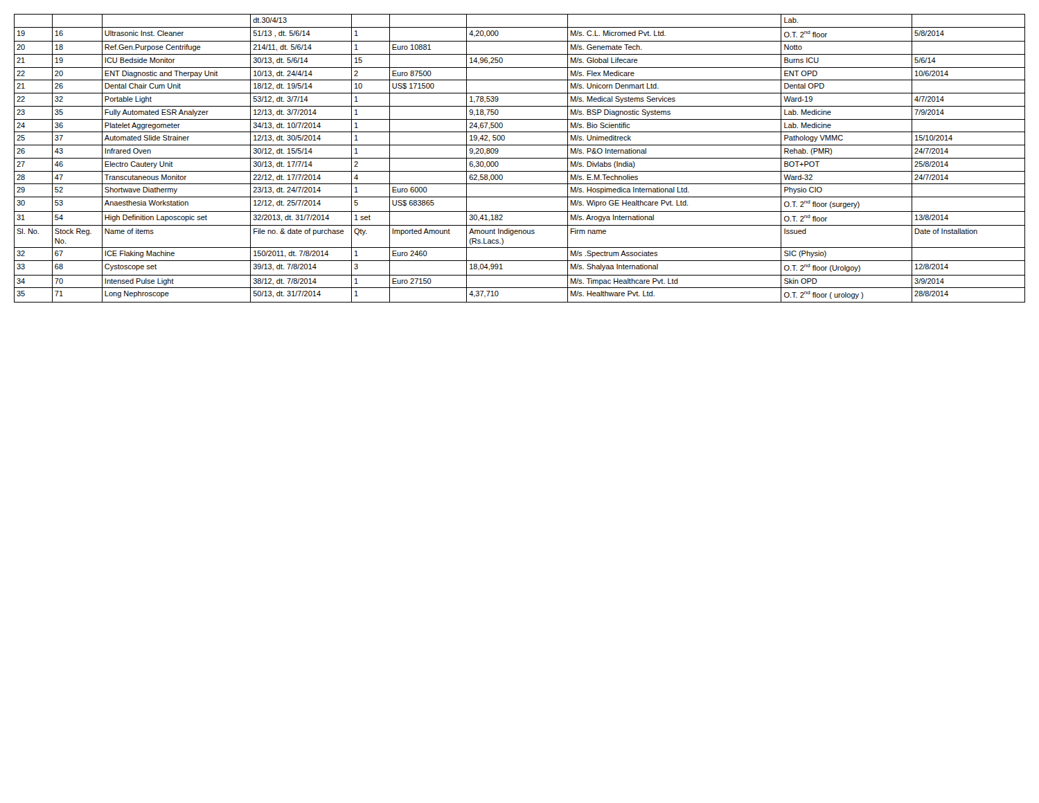| | | | dt.30/4/13 | | | | | Lab. | |
| 19 | 16 | Ultrasonic Inst. Cleaner | 51/13 , dt. 5/6/14 | 1 | | 4,20,000 | M/s. C.L. Micromed Pvt. Ltd. | O.T. 2 nd floor | 5/8/2014 |
| 20 | 18 | Ref.Gen.Purpose Centrifuge | 214/11, dt. 5/6/14 | 1 | Euro 10881 | | M/s. Genemate Tech. | Notto | |
| 21 | 19 | ICU Bedside Monitor | 30/13, dt. 5/6/14 | 15 | | 14,96,250 | M/s. Global Lifecare | Burns ICU | 5/6/14 |
| 22 | 20 | ENT Diagnostic and Therpay Unit | 10/13, dt. 24/4/14 | 2 | Euro 87500 | | M/s. Flex Medicare | ENT OPD | 10/6/2014 |
| 21 | 26 | Dental Chair Cum Unit | 18/12, dt. 19/5/14 | 10 | US$ 171500 | | M/s. Unicorn Denmart Ltd. | Dental OPD | |
| 22 | 32 | Portable Light | 53/12, dt. 3/7/14 | 1 | | 1,78,539 | M/s. Medical Systems Services | Ward-19 | 4/7/2014 |
| 23 | 35 | Fully Automated ESR Analyzer | 12/13, dt. 3/7/2014 | 1 | | 9,18,750 | M/s. BSP Diagnostic Systems | Lab. Medicine | 7/9/2014 |
| 24 | 36 | Platelet Aggregometer | 34/13, dt. 10/7/2014 | 1 | | 24,67,500 | M/s. Bio Scientific | Lab. Medicine | |
| 25 | 37 | Automated Slide Strainer | 12/13, dt. 30/5/2014 | 1 | | 19,42, 500 | M/s. Unimeditreck | Pathology VMMC | 15/10/2014 |
| 26 | 43 | Infrared Oven | 30/12, dt. 15/5/14 | 1 | | 9,20,809 | M/s. P&O International | Rehab. (PMR) | 24/7/2014 |
| 27 | 46 | Electro Cautery Unit | 30/13, dt. 17/7/14 | 2 | | 6,30,000 | M/s. Divlabs (India) | BOT+POT | 25/8/2014 |
| 28 | 47 | Transcutaneous Monitor | 22/12, dt. 17/7/2014 | 4 | | 62,58,000 | M/s. E.M.Technolies | Ward-32 | 24/7/2014 |
| 29 | 52 | Shortwave Diathermy | 23/13, dt. 24/7/2014 | 1 | Euro 6000 | | M/s. Hospimedica International Ltd. | Physio CIO | |
| 30 | 53 | Anaesthesia Workstation | 12/12, dt. 25/7/2014 | 5 | US$ 683865 | | M/s. Wipro GE Healthcare Pvt. Ltd. | O.T. 2 nd floor (surgery) | |
| 31 | 54 | High Definition Laposcopic set | 32/2013, dt. 31/7/2014 | 1 set | | 30,41,182 | M/s. Arogya International | O.T. 2 nd floor | 13/8/2014 |
| Sl. No. | Stock Reg. No. | Name of items | File no. & date of purchase | Qty. | Imported Amount | Amount Indigenous (Rs.Lacs.) | Firm name | Issued | Date of Installation |
| 32 | 67 | ICE Flaking Machine | 150/2011, dt. 7/8/2014 | 1 | Euro 2460 | | M/s .Spectrum Associates | SIC (Physio) | |
| 33 | 68 | Cystoscope set | 39/13, dt. 7/8/2014 | 3 | | 18,04,991 | M/s. Shalyaa International | O.T. 2 nd floor (Urolgoy) | 12/8/2014 |
| 34 | 70 | Intensed Pulse Light | 38/12, dt. 7/8/2014 | 1 | Euro 27150 | | M/s. Timpac Healthcare Pvt. Ltd | Skin OPD | 3/9/2014 |
| 35 | 71 | Long Nephroscope | 50/13, dt. 31/7/2014 | 1 | | 4,37,710 | M/s. Healthware Pvt. Ltd. | O.T. 2 nd floor ( urology ) | 28/8/2014 |